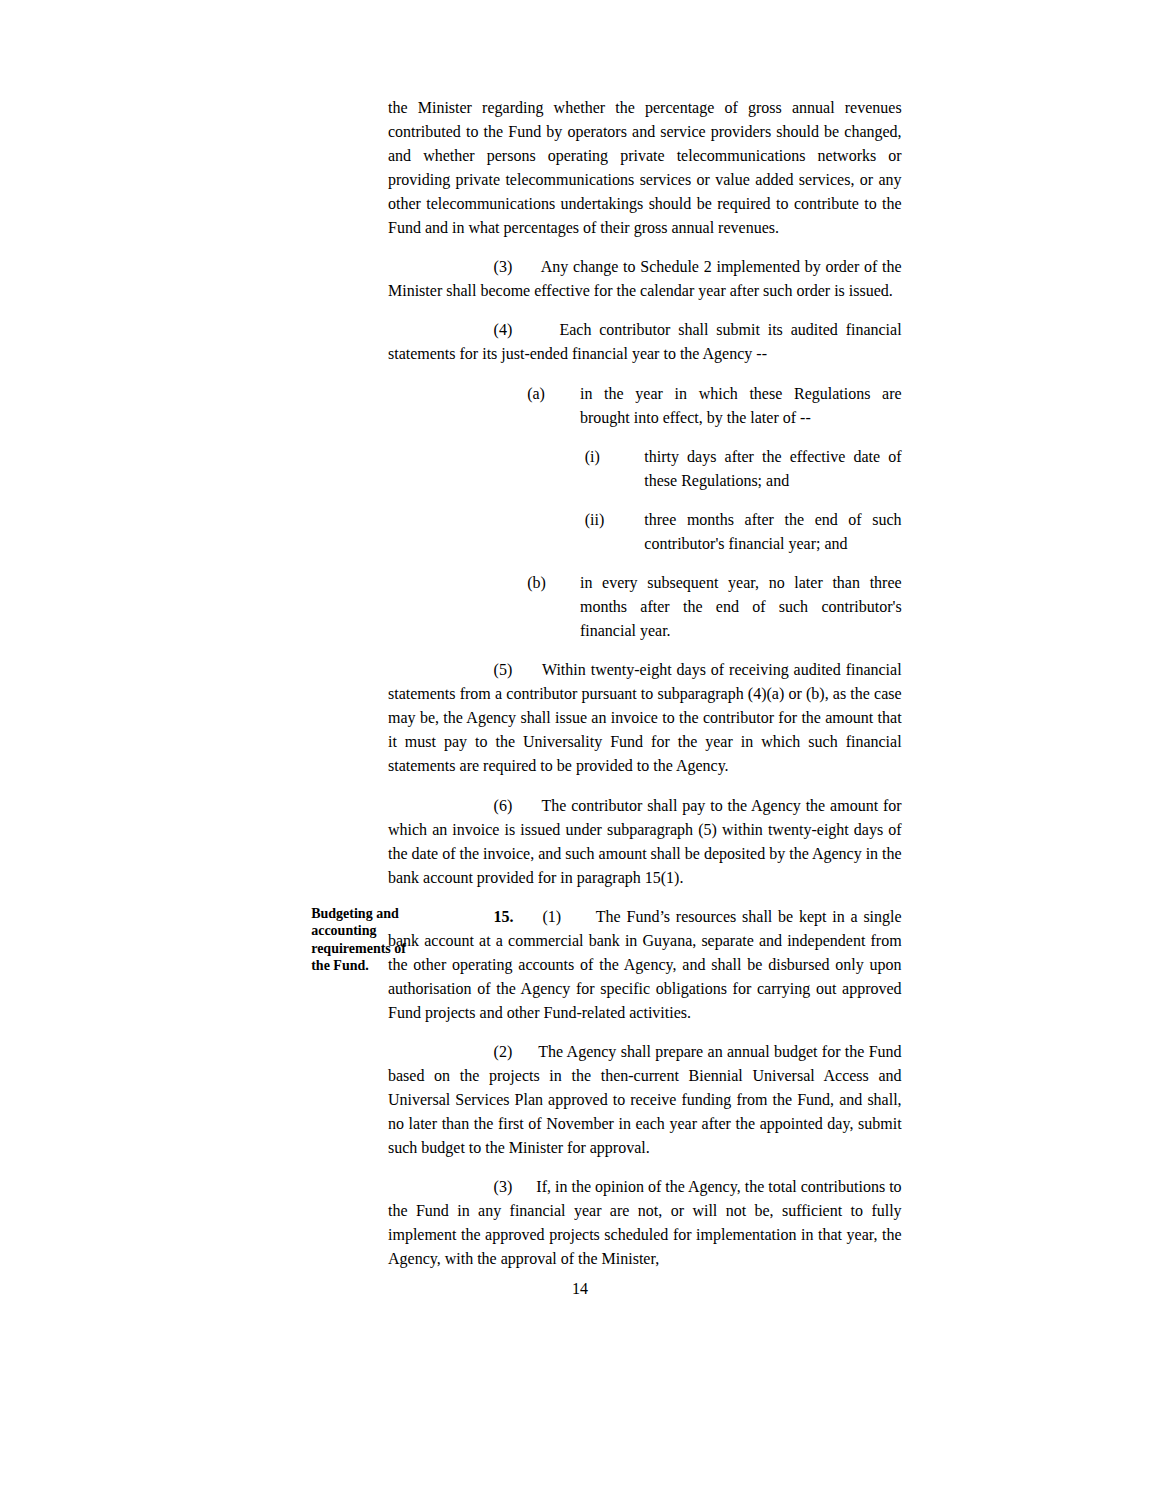the Minister regarding whether the percentage of gross annual revenues contributed to the Fund by operators and service providers should be changed, and whether persons operating private telecommunications networks or providing private telecommunications services or value added services, or any other telecommunications undertakings should be required to contribute to the Fund and in what percentages of their gross annual revenues.
(3) Any change to Schedule 2 implemented by order of the Minister shall become effective for the calendar year after such order is issued.
(4) Each contributor shall submit its audited financial statements for its just-ended financial year to the Agency --
(a) in the year in which these Regulations are brought into effect, by the later of --
(i) thirty days after the effective date of these Regulations; and
(ii) three months after the end of such contributor's financial year; and
(b) in every subsequent year, no later than three months after the end of such contributor's financial year.
(5) Within twenty-eight days of receiving audited financial statements from a contributor pursuant to subparagraph (4)(a) or (b), as the case may be, the Agency shall issue an invoice to the contributor for the amount that it must pay to the Universality Fund for the year in which such financial statements are required to be provided to the Agency.
(6) The contributor shall pay to the Agency the amount for which an invoice is issued under subparagraph (5) within twenty-eight days of the date of the invoice, and such amount shall be deposited by the Agency in the bank account provided for in paragraph 15(1).
Budgeting and accounting requirements of the Fund.
15. (1) The Fund’s resources shall be kept in a single bank account at a commercial bank in Guyana, separate and independent from the other operating accounts of the Agency, and shall be disbursed only upon authorisation of the Agency for specific obligations for carrying out approved Fund projects and other Fund-related activities.
(2) The Agency shall prepare an annual budget for the Fund based on the projects in the then-current Biennial Universal Access and Universal Services Plan approved to receive funding from the Fund, and shall, no later than the first of November in each year after the appointed day, submit such budget to the Minister for approval.
(3) If, in the opinion of the Agency, the total contributions to the Fund in any financial year are not, or will not be, sufficient to fully implement the approved projects scheduled for implementation in that year, the Agency, with the approval of the Minister,
14